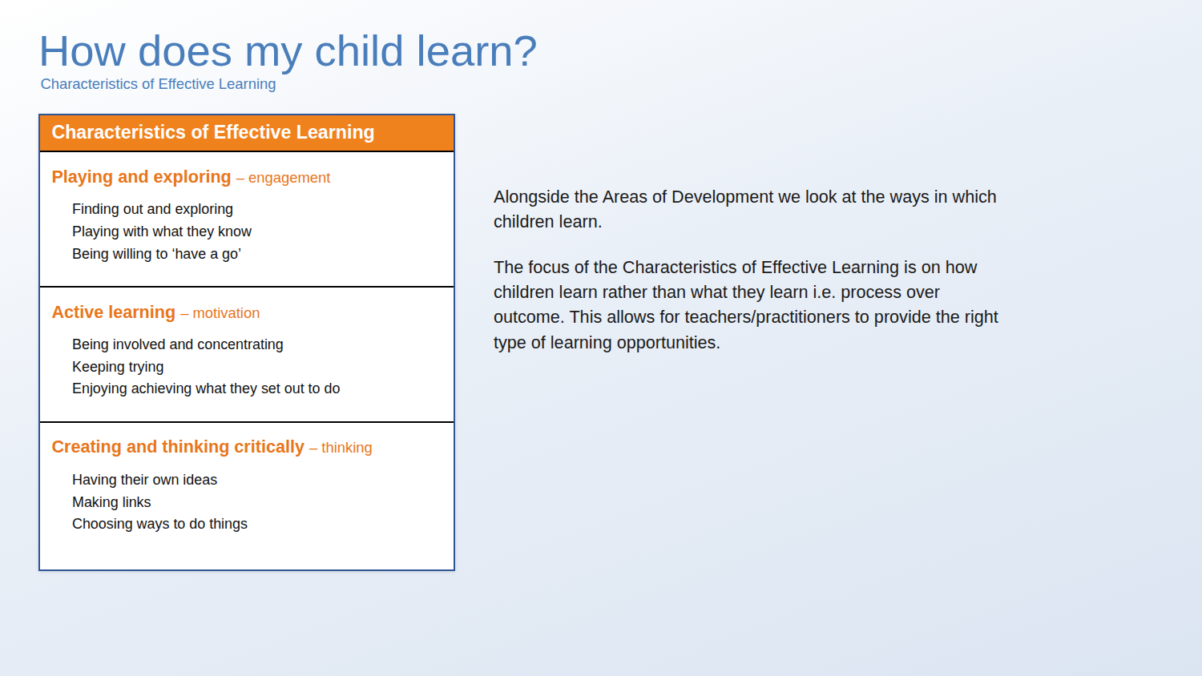How does my child learn?
Characteristics of Effective Learning
Characteristics of Effective Learning
Playing and exploring – engagement
Finding out and exploring
Playing with what they know
Being willing to ‘have a go’
Active learning – motivation
Being involved and concentrating
Keeping trying
Enjoying achieving what they set out to do
Creating and thinking critically – thinking
Having their own ideas
Making links
Choosing ways to do things
Alongside the Areas of Development we look at the ways in which children learn.
The focus of the Characteristics of Effective Learning is on how children learn rather than what they learn i.e. process over outcome. This allows for teachers/practitioners to provide the right type of learning opportunities.